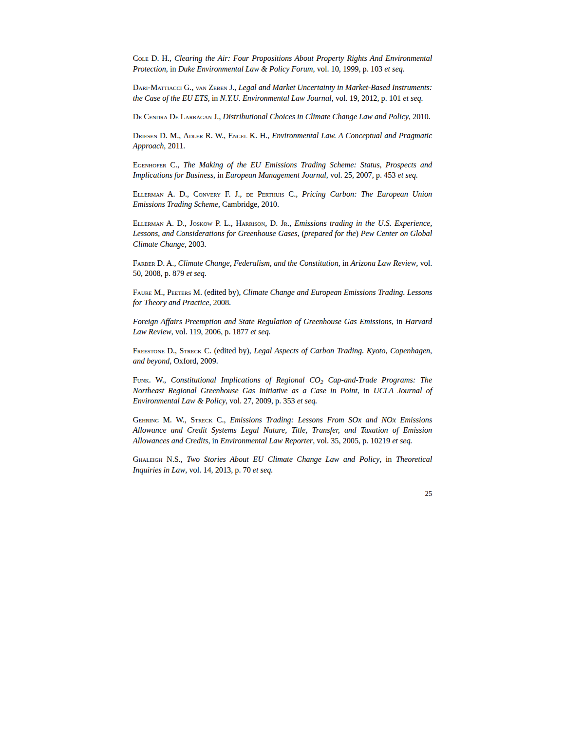Cole D. H., Clearing the Air: Four Propositions About Property Rights And Environmental Protection, in Duke Environmental Law & Policy Forum, vol. 10, 1999, p. 103 et seq.
Dari-Mattiacci G., van Zeben J., Legal and Market Uncertainty in Market-Based Instruments: the Case of the EU ETS, in N.Y.U. Environmental Law Journal, vol. 19, 2012, p. 101 et seq.
De Cendra De Larrágan J., Distributional Choices in Climate Change Law and Policy, 2010.
Driesen D. M., Adler R. W., Engel K. H., Environmental Law. A Conceptual and Pragmatic Approach, 2011.
Egenhofer C., The Making of the EU Emissions Trading Scheme: Status, Prospects and Implications for Business, in European Management Journal, vol. 25, 2007, p. 453 et seq.
Ellerman A. D., Convery F. J., de Perthuis C., Pricing Carbon: The European Union Emissions Trading Scheme, Cambridge, 2010.
Ellerman A. D., Joskow P. L., Harrison, D. Jr., Emissions trading in the U.S. Experience, Lessons, and Considerations for Greenhouse Gases, (prepared for the) Pew Center on Global Climate Change, 2003.
Farber D. A., Climate Change, Federalism, and the Constitution, in Arizona Law Review, vol. 50, 2008, p. 879 et seq.
Faure M., Peeters M. (edited by), Climate Change and European Emissions Trading. Lessons for Theory and Practice, 2008.
Foreign Affairs Preemption and State Regulation of Greenhouse Gas Emissions, in Harvard Law Review, vol. 119, 2006, p. 1877 et seq.
Freestone D., Streck C. (edited by), Legal Aspects of Carbon Trading. Kyoto, Copenhagen, and beyond, Oxford, 2009.
Funk. W., Constitutional Implications of Regional CO2 Cap-and-Trade Programs: The Northeast Regional Greenhouse Gas Initiative as a Case in Point, in UCLA Journal of Environmental Law & Policy, vol. 27, 2009, p. 353 et seq.
Gehring M. W., Streck C., Emissions Trading: Lessons From SOx and NOx Emissions Allowance and Credit Systems Legal Nature, Title, Transfer, and Taxation of Emission Allowances and Credits, in Environmental Law Reporter, vol. 35, 2005, p. 10219 et seq.
Ghaleigh N.S., Two Stories About EU Climate Change Law and Policy, in Theoretical Inquiries in Law, vol. 14, 2013, p. 70 et seq.
25